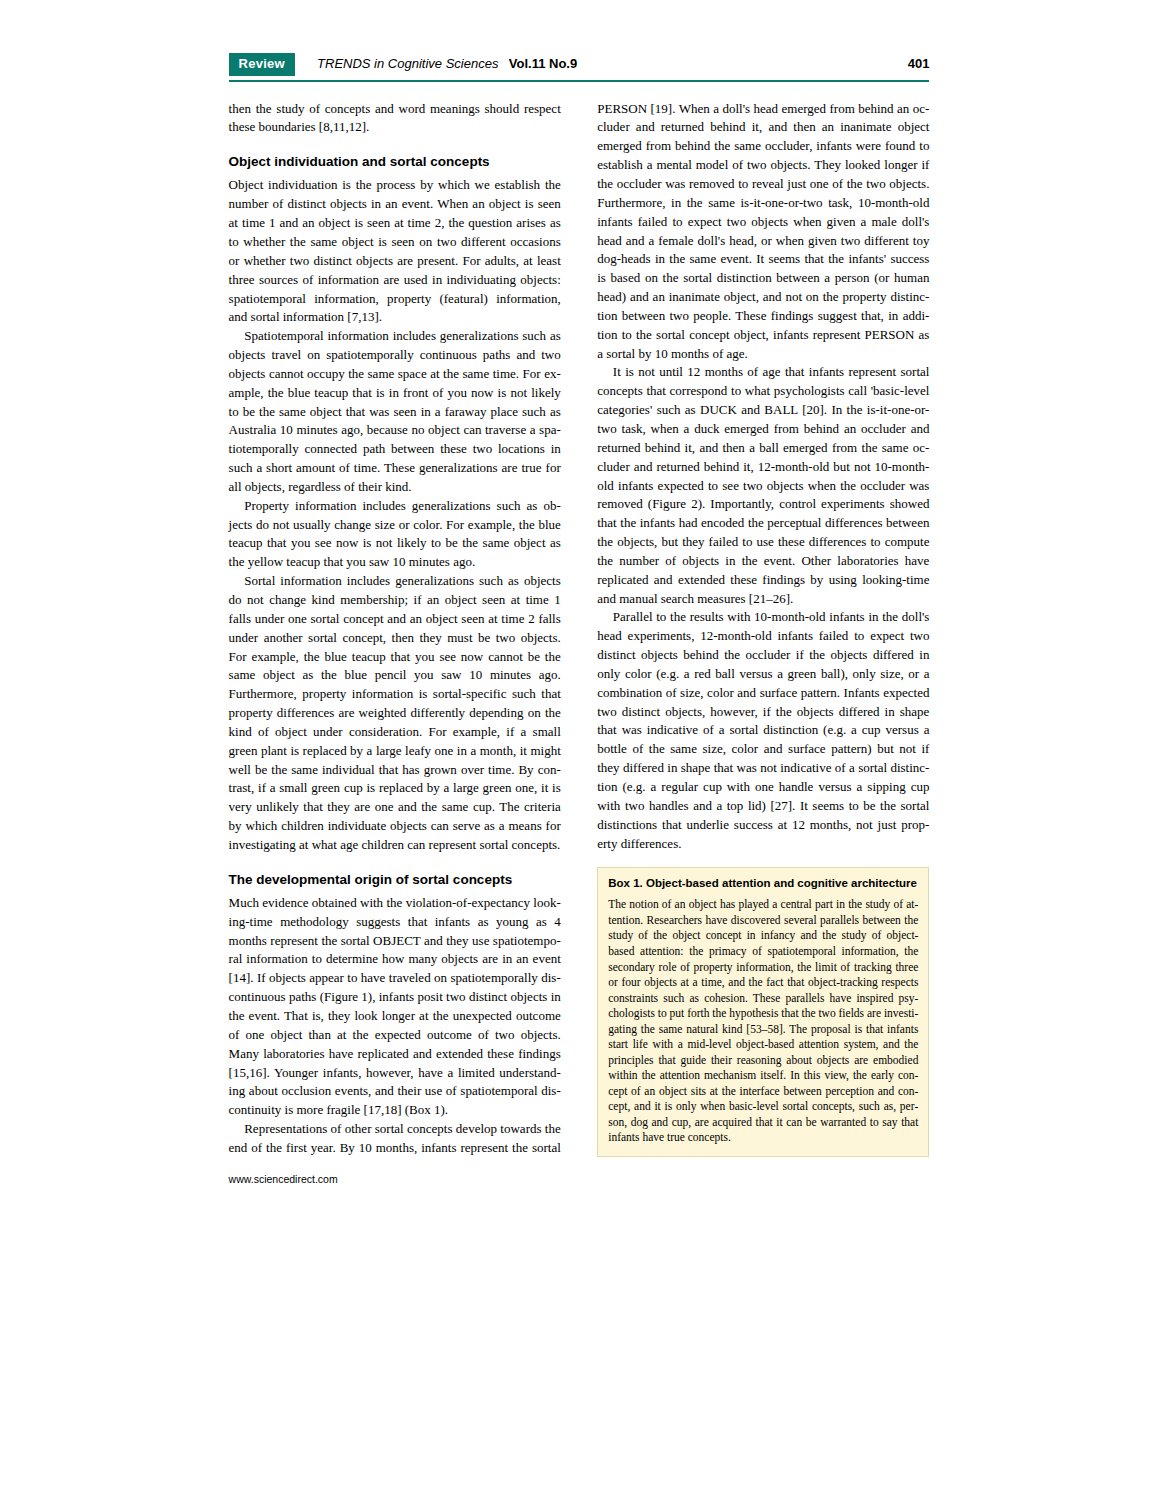Review TRENDS in Cognitive SciencesVol.11 No.9 401
then the study of concepts and word meanings should respect these boundaries [8,11,12].
Object individuation and sortal concepts
Object individuation is the process by which we establish the number of distinct objects in an event. When an object is seen at time 1 and an object is seen at time 2, the question arises as to whether the same object is seen on two different occasions or whether two distinct objects are present. For adults, at least three sources of information are used in individuating objects: spatiotemporal information, property (featural) information, and sortal information [7,13].
Spatiotemporal information includes generalizations such as objects travel on spatiotemporally continuous paths and two objects cannot occupy the same space at the same time. For example, the blue teacup that is in front of you now is not likely to be the same object that was seen in a faraway place such as Australia 10 minutes ago, because no object can traverse a spatiotemporally connected path between these two locations in such a short amount of time. These generalizations are true for all objects, regardless of their kind.
Property information includes generalizations such as objects do not usually change size or color. For example, the blue teacup that you see now is not likely to be the same object as the yellow teacup that you saw 10 minutes ago.
Sortal information includes generalizations such as objects do not change kind membership; if an object seen at time 1 falls under one sortal concept and an object seen at time 2 falls under another sortal concept, then they must be two objects. For example, the blue teacup that you see now cannot be the same object as the blue pencil you saw 10 minutes ago. Furthermore, property information is sortal-specific such that property differences are weighted differently depending on the kind of object under consideration. For example, if a small green plant is replaced by a large leafy one in a month, it might well be the same individual that has grown over time. By contrast, if a small green cup is replaced by a large green one, it is very unlikely that they are one and the same cup. The criteria by which children individuate objects can serve as a means for investigating at what age children can represent sortal concepts.
The developmental origin of sortal concepts
Much evidence obtained with the violation-of-expectancy looking-time methodology suggests that infants as young as 4 months represent the sortal OBJECT and they use spatiotemporal information to determine how many objects are in an event [14]. If objects appear to have traveled on spatiotemporally discontinuous paths (Figure 1), infants posit two distinct objects in the event. That is, they look longer at the unexpected outcome of one object than at the expected outcome of two objects. Many laboratories have replicated and extended these findings [15,16]. Younger infants, however, have a limited understanding about occlusion events, and their use of spatiotemporal discontinuity is more fragile [17,18] (Box 1).
Representations of other sortal concepts develop towards the end of the first year. By 10 months, infants represent the sortal PERSON [19]. When a doll's head emerged from behind an occluder and returned behind it, and then an inanimate object emerged from behind the same occluder, infants were found to establish a mental model of two objects. They looked longer if the occluder was removed to reveal just one of the two objects. Furthermore, in the same is-it-one-or-two task, 10-month-old infants failed to expect two objects when given a male doll's head and a female doll's head, or when given two different toy dog-heads in the same event. It seems that the infants' success is based on the sortal distinction between a person (or human head) and an inanimate object, and not on the property distinction between two people. These findings suggest that, in addition to the sortal concept object, infants represent PERSON as a sortal by 10 months of age.
It is not until 12 months of age that infants represent sortal concepts that correspond to what psychologists call 'basic-level categories' such as DUCK and BALL [20]. In the is-it-one-or-two task, when a duck emerged from behind an occluder and returned behind it, and then a ball emerged from the same occluder and returned behind it, 12-month-old but not 10-month-old infants expected to see two objects when the occluder was removed (Figure 2). Importantly, control experiments showed that the infants had encoded the perceptual differences between the objects, but they failed to use these differences to compute the number of objects in the event. Other laboratories have replicated and extended these findings by using looking-time and manual search measures [21–26].
Parallel to the results with 10-month-old infants in the doll's head experiments, 12-month-old infants failed to expect two distinct objects behind the occluder if the objects differed in only color (e.g. a red ball versus a green ball), only size, or a combination of size, color and surface pattern. Infants expected two distinct objects, however, if the objects differed in shape that was indicative of a sortal distinction (e.g. a cup versus a bottle of the same size, color and surface pattern) but not if they differed in shape that was not indicative of a sortal distinction (e.g. a regular cup with one handle versus a sipping cup with two handles and a top lid) [27]. It seems to be the sortal distinctions that underlie success at 12 months, not just property differences.
Box 1. Object-based attention and cognitive architecture
The notion of an object has played a central part in the study of attention. Researchers have discovered several parallels between the study of the object concept in infancy and the study of object-based attention: the primacy of spatiotemporal information, the secondary role of property information, the limit of tracking three or four objects at a time, and the fact that object-tracking respects constraints such as cohesion. These parallels have inspired psychologists to put forth the hypothesis that the two fields are investigating the same natural kind [53–58]. The proposal is that infants start life with a mid-level object-based attention system, and the principles that guide their reasoning about objects are embodied within the attention mechanism itself. In this view, the early concept of an object sits at the interface between perception and concept, and it is only when basic-level sortal concepts, such as, person, dog and cup, are acquired that it can be warranted to say that infants have true concepts.
www.sciencedirect.com